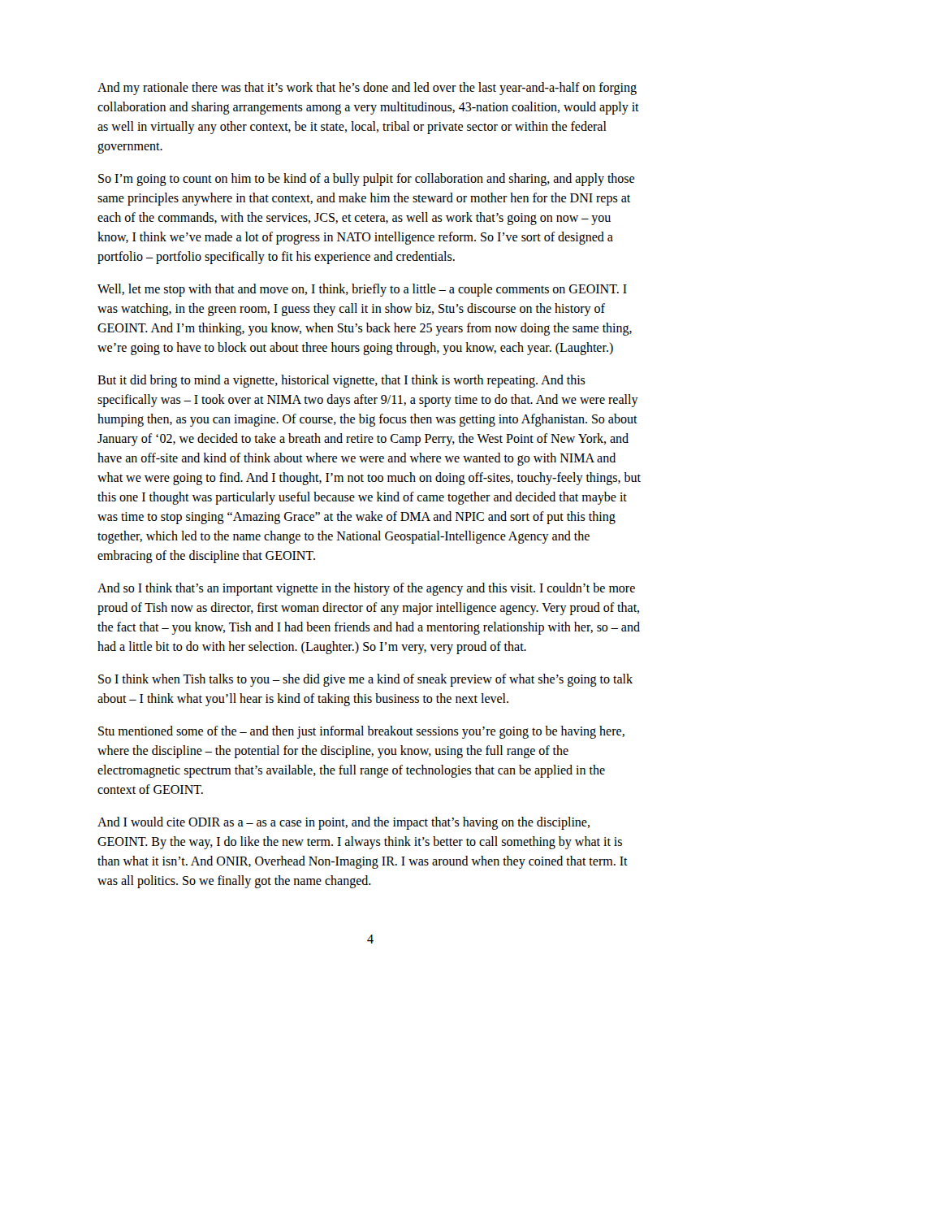And my rationale there was that it’s work that he’s done and led over the last year-and-a-half on forging collaboration and sharing arrangements among a very multitudinous, 43-nation coalition, would apply it as well in virtually any other context, be it state, local, tribal or private sector or within the federal government.
So I’m going to count on him to be kind of a bully pulpit for collaboration and sharing, and apply those same principles anywhere in that context, and make him the steward or mother hen for the DNI reps at each of the commands, with the services, JCS, et cetera, as well as work that’s going on now – you know, I think we’ve made a lot of progress in NATO intelligence reform. So I’ve sort of designed a portfolio – portfolio specifically to fit his experience and credentials.
Well, let me stop with that and move on, I think, briefly to a little – a couple comments on GEOINT. I was watching, in the green room, I guess they call it in show biz, Stu’s discourse on the history of GEOINT. And I’m thinking, you know, when Stu’s back here 25 years from now doing the same thing, we’re going to have to block out about three hours going through, you know, each year. (Laughter.)
But it did bring to mind a vignette, historical vignette, that I think is worth repeating. And this specifically was – I took over at NIMA two days after 9/11, a sporty time to do that. And we were really humping then, as you can imagine. Of course, the big focus then was getting into Afghanistan. So about January of ‘02, we decided to take a breath and retire to Camp Perry, the West Point of New York, and have an off-site and kind of think about where we were and where we wanted to go with NIMA and what we were going to find. And I thought, I’m not too much on doing off-sites, touchy-feely things, but this one I thought was particularly useful because we kind of came together and decided that maybe it was time to stop singing “Amazing Grace” at the wake of DMA and NPIC and sort of put this thing together, which led to the name change to the National Geospatial-Intelligence Agency and the embracing of the discipline that GEOINT.
And so I think that’s an important vignette in the history of the agency and this visit. I couldn’t be more proud of Tish now as director, first woman director of any major intelligence agency. Very proud of that, the fact that – you know, Tish and I had been friends and had a mentoring relationship with her, so – and had a little bit to do with her selection. (Laughter.) So I’m very, very proud of that.
So I think when Tish talks to you – she did give me a kind of sneak preview of what she’s going to talk about – I think what you’ll hear is kind of taking this business to the next level.
Stu mentioned some of the – and then just informal breakout sessions you’re going to be having here, where the discipline – the potential for the discipline, you know, using the full range of the electromagnetic spectrum that’s available, the full range of technologies that can be applied in the context of GEOINT.
And I would cite ODIR as a – as a case in point, and the impact that’s having on the discipline, GEOINT. By the way, I do like the new term. I always think it’s better to call something by what it is than what it isn’t. And ONIR, Overhead Non-Imaging IR. I was around when they coined that term. It was all politics. So we finally got the name changed.
4